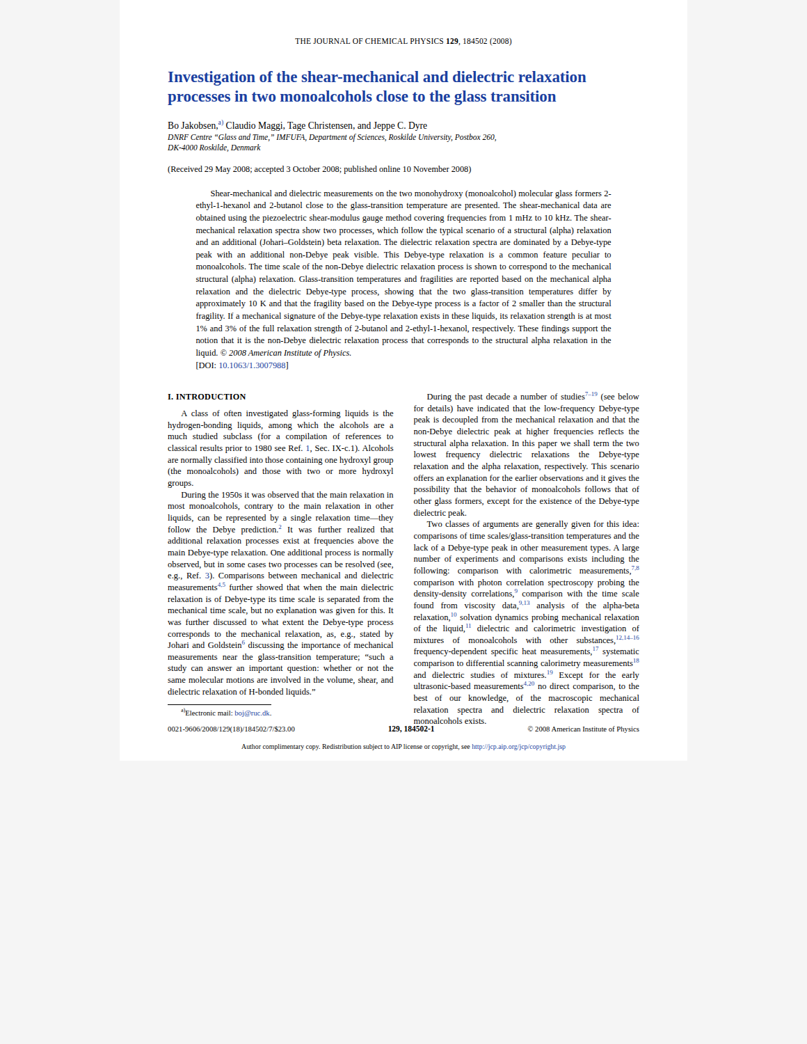THE JOURNAL OF CHEMICAL PHYSICS 129, 184502 (2008)
Investigation of the shear-mechanical and dielectric relaxation processes in two monoalcohols close to the glass transition
Bo Jakobsen,a) Claudio Maggi, Tage Christensen, and Jeppe C. Dyre
DNRF Centre “Glass and Time,” IMFUFA, Department of Sciences, Roskilde University, Postbox 260,
DK-4000 Roskilde, Denmark
(Received 29 May 2008; accepted 3 October 2008; published online 10 November 2008)
Shear-mechanical and dielectric measurements on the two monohydroxy (monoalcohol) molecular glass formers 2-ethyl-1-hexanol and 2-butanol close to the glass-transition temperature are presented. The shear-mechanical data are obtained using the piezoelectric shear-modulus gauge method covering frequencies from 1 mHz to 10 kHz. The shear-mechanical relaxation spectra show two processes, which follow the typical scenario of a structural (alpha) relaxation and an additional (Johari–Goldstein) beta relaxation. The dielectric relaxation spectra are dominated by a Debye-type peak with an additional non-Debye peak visible. This Debye-type relaxation is a common feature peculiar to monoalcohols. The time scale of the non-Debye dielectric relaxation process is shown to correspond to the mechanical structural (alpha) relaxation. Glass-transition temperatures and fragilities are reported based on the mechanical alpha relaxation and the dielectric Debye-type process, showing that the two glass-transition temperatures differ by approximately 10 K and that the fragility based on the Debye-type process is a factor of 2 smaller than the structural fragility. If a mechanical signature of the Debye-type relaxation exists in these liquids, its relaxation strength is at most 1% and 3% of the full relaxation strength of 2-butanol and 2-ethyl-1-hexanol, respectively. These findings support the notion that it is the non-Debye dielectric relaxation process that corresponds to the structural alpha relaxation in the liquid. © 2008 American Institute of Physics.
[DOI: 10.1063/1.3007988]
I. INTRODUCTION
A class of often investigated glass-forming liquids is the hydrogen-bonding liquids, among which the alcohols are a much studied subclass (for a compilation of references to classical results prior to 1980 see Ref. 1, Sec. IX-c.1). Alcohols are normally classified into those containing one hydroxyl group (the monoalcohols) and those with two or more hydroxyl groups.
During the 1950s it was observed that the main relaxation in most monoalcohols, contrary to the main relaxation in other liquids, can be represented by a single relaxation time—they follow the Debye prediction.2 It was further realized that additional relaxation processes exist at frequencies above the main Debye-type relaxation. One additional process is normally observed, but in some cases two processes can be resolved (see, e.g., Ref. 3). Comparisons between mechanical and dielectric measurements4,5 further showed that when the main dielectric relaxation is of Debye-type its time scale is separated from the mechanical time scale, but no explanation was given for this. It was further discussed to what extent the Debye-type process corresponds to the mechanical relaxation, as, e.g., stated by Johari and Goldstein6 discussing the importance of mechanical measurements near the glass-transition temperature; “such a study can answer an important question: whether or not the same molecular motions are involved in the volume, shear, and dielectric relaxation of H-bonded liquids.”
a)Electronic mail: boj@ruc.dk.
During the past decade a number of studies7–19 (see below for details) have indicated that the low-frequency Debye-type peak is decoupled from the mechanical relaxation and that the non-Debye dielectric peak at higher frequencies reflects the structural alpha relaxation. In this paper we shall term the two lowest frequency dielectric relaxations the Debye-type relaxation and the alpha relaxation, respectively. This scenario offers an explanation for the earlier observations and it gives the possibility that the behavior of monoalcohols follows that of other glass formers, except for the existence of the Debye-type dielectric peak.
Two classes of arguments are generally given for this idea: comparisons of time scales/glass-transition temperatures and the lack of a Debye-type peak in other measurement types. A large number of experiments and comparisons exists including the following: comparison with calorimetric measurements,7,8 comparison with photon correlation spectroscopy probing the density-density correlations,9 comparison with the time scale found from viscosity data,9,13 analysis of the alpha-beta relaxation,10 solvation dynamics probing mechanical relaxation of the liquid,11 dielectric and calorimetric investigation of mixtures of monoalcohols with other substances,12,14–16 frequency-dependent specific heat measurements,17 systematic comparison to differential scanning calorimetry measurements18 and dielectric studies of mixtures.19 Except for the early ultrasonic-based measurements4,20 no direct comparison, to the best of our knowledge, of the macroscopic mechanical relaxation spectra and dielectric relaxation spectra of monoalcohols exists.
0021-9606/2008/129(18)/184502/7/$23.00 129, 184502-1 © 2008 American Institute of Physics
Author complimentary copy. Redistribution subject to AIP license or copyright, see http://jcp.aip.org/jcp/copyright.jsp